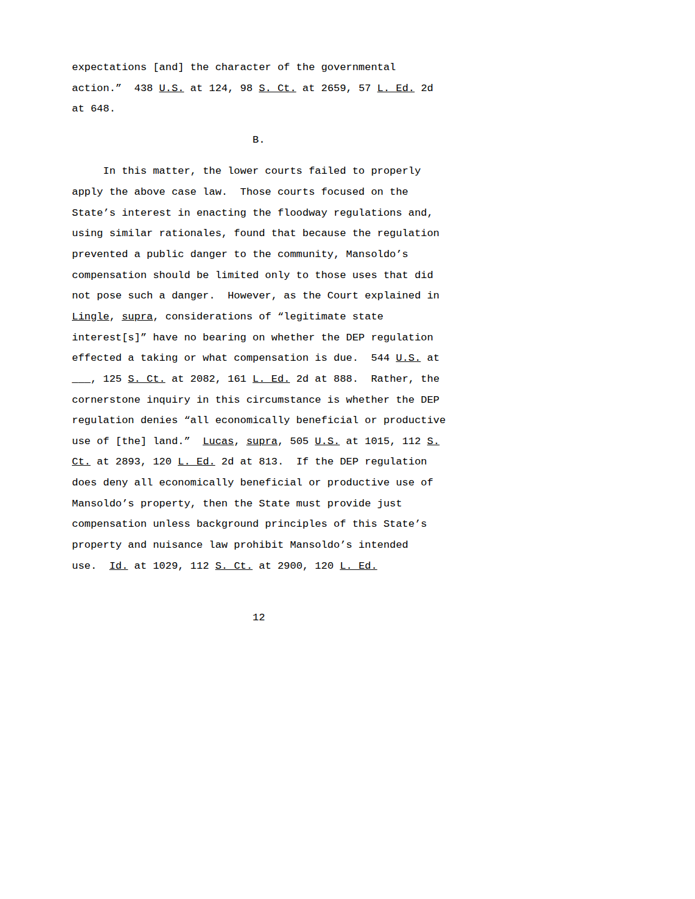expectations [and] the character of the governmental action.” 438 U.S. at 124, 98 S. Ct. at 2659, 57 L. Ed. 2d at 648.
B.
In this matter, the lower courts failed to properly apply the above case law. Those courts focused on the State’s interest in enacting the floodway regulations and, using similar rationales, found that because the regulation prevented a public danger to the community, Mansoldo’s compensation should be limited only to those uses that did not pose such a danger. However, as the Court explained in Lingle, supra, considerations of “legitimate state interest[s]” have no bearing on whether the DEP regulation effected a taking or what compensation is due. 544 U.S. at ___, 125 S. Ct. at 2082, 161 L. Ed. 2d at 888. Rather, the cornerstone inquiry in this circumstance is whether the DEP regulation denies “all economically beneficial or productive use of [the] land.” Lucas, supra, 505 U.S. at 1015, 112 S. Ct. at 2893, 120 L. Ed. 2d at 813. If the DEP regulation does deny all economically beneficial or productive use of Mansoldo’s property, then the State must provide just compensation unless background principles of this State’s property and nuisance law prohibit Mansoldo’s intended use. Id. at 1029, 112 S. Ct. at 2900, 120 L. Ed.
12